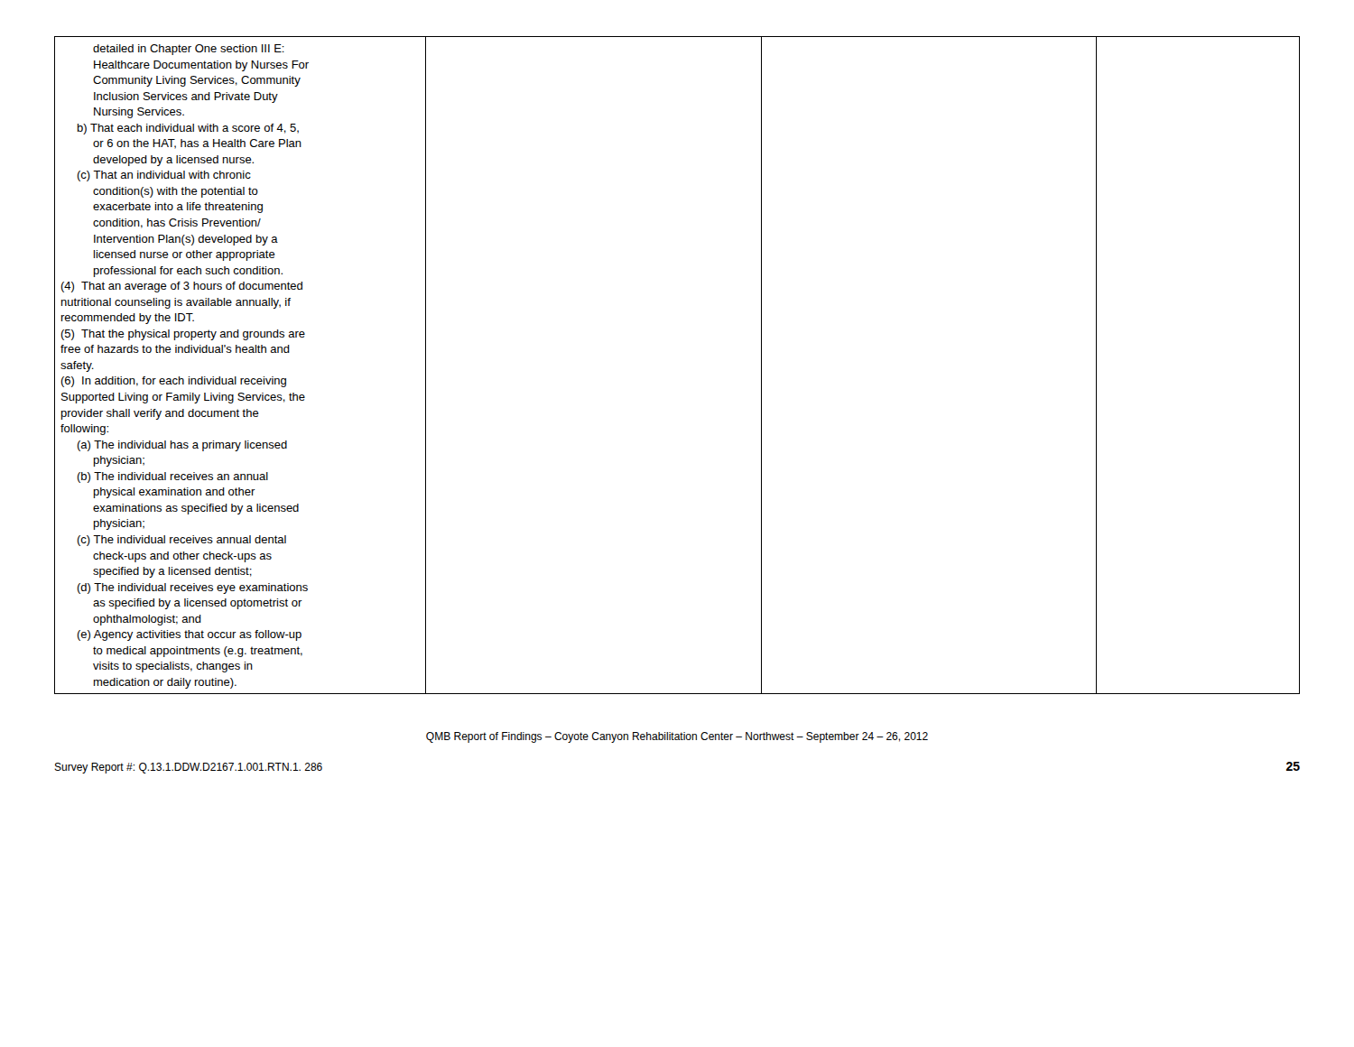| detailed in Chapter One section III E: Healthcare Documentation by Nurses For Community Living Services, Community Inclusion Services and Private Duty Nursing Services. b) That each individual with a score of 4, 5, or 6 on the HAT, has a Health Care Plan developed by a licensed nurse. (c) That an individual with chronic condition(s) with the potential to exacerbate into a life threatening condition, has Crisis Prevention/ Intervention Plan(s) developed by a licensed nurse or other appropriate professional for each such condition. (4) That an average of 3 hours of documented nutritional counseling is available annually, if recommended by the IDT. (5) That the physical property and grounds are free of hazards to the individual's health and safety. (6) In addition, for each individual receiving Supported Living or Family Living Services, the provider shall verify and document the following: (a) The individual has a primary licensed physician; (b) The individual receives an annual physical examination and other examinations as specified by a licensed physician; (c) The individual receives annual dental check-ups and other check-ups as specified by a licensed dentist; (d) The individual receives eye examinations as specified by a licensed optometrist or ophthalmologist; and (e) Agency activities that occur as follow-up to medical appointments (e.g. treatment, visits to specialists, changes in medication or daily routine). | | | |
QMB Report of Findings – Coyote Canyon Rehabilitation Center – Northwest – September 24 – 26, 2012
Survey Report #: Q.13.1.DDW.D2167.1.001.RTN.1. 286
25